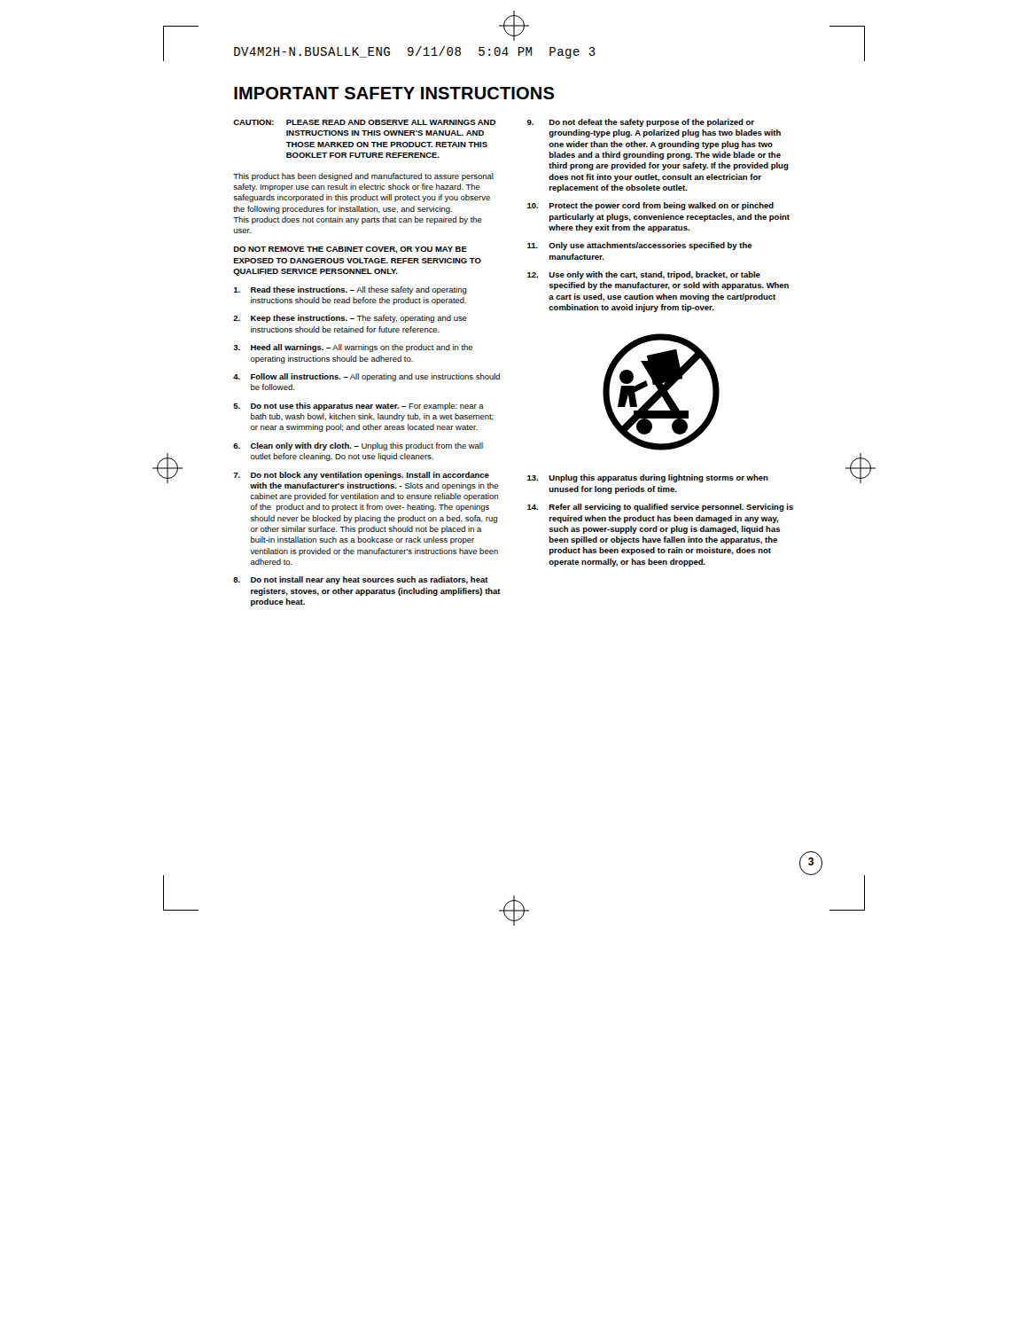DV4M2H-N.BUSALLK_ENG 9/11/08 5:04 PM Page 3
IMPORTANT SAFETY INSTRUCTIONS
CAUTION:
PLEASE READ AND OBSERVE ALL WARNINGS AND INSTRUCTIONS IN THIS OWNER'S MANUAL. AND THOSE MARKED ON THE PRODUCT. RETAIN THIS BOOKLET FOR FUTURE REFERENCE.
This product has been designed and manufactured to assure personal safety. Improper use can result in electric shock or fire hazard. The safeguards incorporated in this product will protect you if you observe the following procedures for installation, use, and servicing.
This product does not contain any parts that can be repaired by the user.
DO NOT REMOVE THE CABINET COVER, OR YOU MAY BE EXPOSED TO DANGEROUS VOLTAGE. REFER SERVICING TO QUALIFIED SERVICE PERSONNEL ONLY.
1. Read these instructions. – All these safety and operating instructions should be read before the product is operated.
2. Keep these instructions. – The safety, operating and use instructions should be retained for future reference.
3. Heed all warnings. – All warnings on the product and in the operating instructions should be adhered to.
4. Follow all instructions. – All operating and use instructions should be followed.
5. Do not use this apparatus near water. – For example: near a bath tub, wash bowl, kitchen sink, laundry tub, in a wet basement; or near a swimming pool; and other areas located near water.
6. Clean only with dry cloth. – Unplug this product from the wall outlet before cleaning. Do not use liquid cleaners.
7. Do not block any ventilation openings. Install in accordance with the manufacturer's instructions. - Slots and openings in the cabinet are provided for ventilation and to ensure reliable operation of the product and to protect it from over- heating. The openings should never be blocked by placing the product on a bed, sofa, rug or other similar surface. This product should not be placed in a built-in installation such as a bookcase or rack unless proper ventilation is provided or the manufacturer's instructions have been adhered to.
8. Do not install near any heat sources such as radiators, heat registers, stoves, or other apparatus (including amplifiers) that produce heat.
9. Do not defeat the safety purpose of the polarized or grounding-type plug. A polarized plug has two blades with one wider than the other. A grounding type plug has two blades and a third grounding prong. The wide blade or the third prong are provided for your safety. If the provided plug does not fit into your outlet, consult an electrician for replacement of the obsolete outlet.
10. Protect the power cord from being walked on or pinched particularly at plugs, convenience receptacles, and the point where they exit from the apparatus.
11. Only use attachments/accessories specified by the manufacturer.
12. Use only with the cart, stand, tripod, bracket, or table specified by the manufacturer, or sold with apparatus. When a cart is used, use caution when moving the cart/product combination to avoid injury from tip-over.
13. Unplug this apparatus during lightning storms or when unused for long periods of time.
14. Refer all servicing to qualified service personnel. Servicing is required when the product has been damaged in any way, such as power-supply cord or plug is damaged, liquid has been spilled or objects have fallen into the apparatus, the product has been exposed to rain or moisture, does not operate normally, or has been dropped.
3